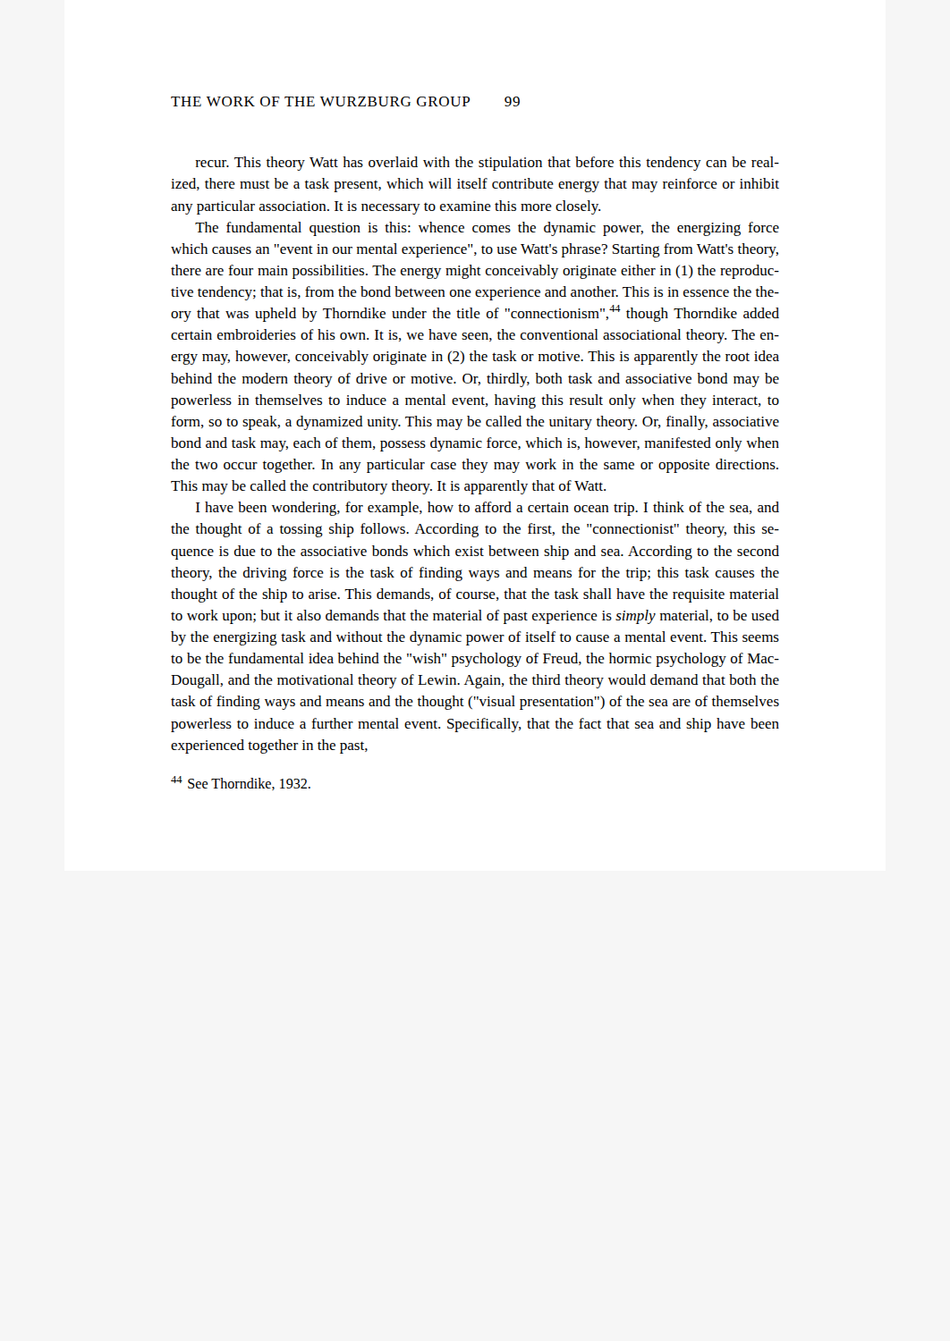The Work of the Wurzburg Group 99
recur. This theory Watt has overlaid with the stipulation that before this tendency can be realized, there must be a task present, which will itself contribute energy that may reinforce or inhibit any particular association. It is necessary to examine this more closely.
The fundamental question is this: whence comes the dynamic power, the energizing force which causes an "event in our mental experience", to use Watt's phrase? Starting from Watt's theory, there are four main possibilities. The energy might conceivably originate either in (1) the reproductive tendency; that is, from the bond between one experience and another. This is in essence the theory that was upheld by Thorndike under the title of "connectionism",44 though Thorndike added certain embroideries of his own. It is, we have seen, the conventional associational theory. The energy may, however, conceivably originate in (2) the task or motive. This is apparently the root idea behind the modern theory of drive or motive. Or, thirdly, both task and associative bond may be powerless in themselves to induce a mental event, having this result only when they interact, to form, so to speak, a dynamized unity. This may be called the unitary theory. Or, finally, associative bond and task may, each of them, possess dynamic force, which is, however, manifested only when the two occur together. In any particular case they may work in the same or opposite directions. This may be called the contributory theory. It is apparently that of Watt.
I have been wondering, for example, how to afford a certain ocean trip. I think of the sea, and the thought of a tossing ship follows. According to the first, the "connectionist" theory, this sequence is due to the associative bonds which exist between ship and sea. According to the second theory, the driving force is the task of finding ways and means for the trip; this task causes the thought of the ship to arise. This demands, of course, that the task shall have the requisite material to work upon; but it also demands that the material of past experience is simply material, to be used by the energizing task and without the dynamic power of itself to cause a mental event. This seems to be the fundamental idea behind the "wish" psychology of Freud, the hormic psychology of Mac-Dougall, and the motivational theory of Lewin. Again, the third theory would demand that both the task of finding ways and means and the thought ("visual presentation") of the sea are of themselves powerless to induce a further mental event. Specifically, that the fact that sea and ship have been experienced together in the past,
44 See Thorndike, 1932.